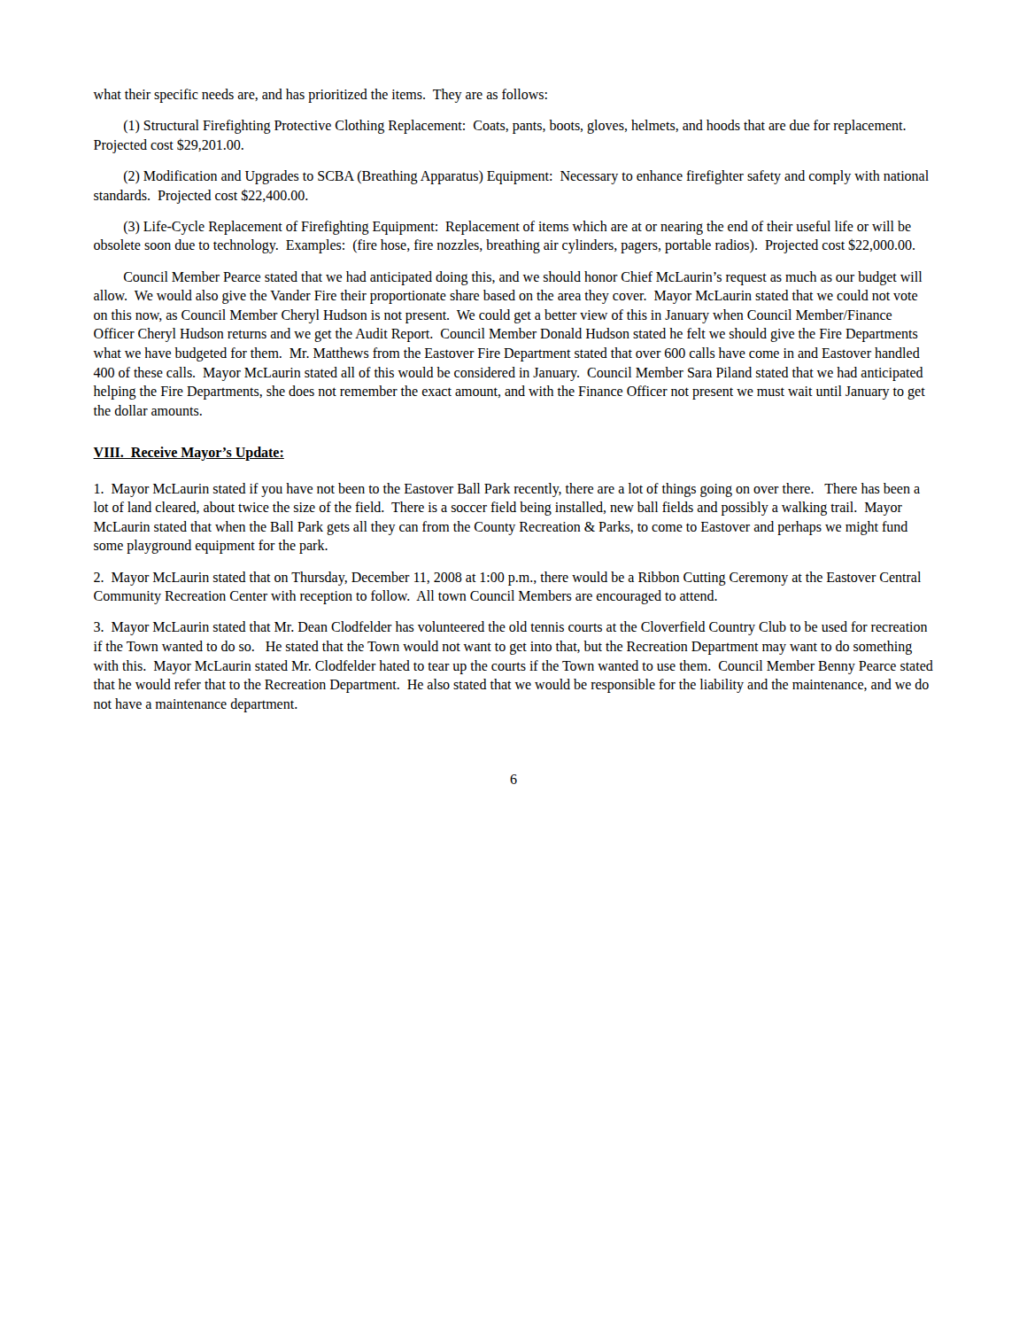what their specific needs are, and has prioritized the items. They are as follows:
(1) Structural Firefighting Protective Clothing Replacement: Coats, pants, boots, gloves, helmets, and hoods that are due for replacement. Projected cost $29,201.00.
(2) Modification and Upgrades to SCBA (Breathing Apparatus) Equipment: Necessary to enhance firefighter safety and comply with national standards. Projected cost $22,400.00.
(3) Life-Cycle Replacement of Firefighting Equipment: Replacement of items which are at or nearing the end of their useful life or will be obsolete soon due to technology. Examples: (fire hose, fire nozzles, breathing air cylinders, pagers, portable radios). Projected cost $22,000.00.
Council Member Pearce stated that we had anticipated doing this, and we should honor Chief McLaurin’s request as much as our budget will allow. We would also give the Vander Fire their proportionate share based on the area they cover. Mayor McLaurin stated that we could not vote on this now, as Council Member Cheryl Hudson is not present. We could get a better view of this in January when Council Member/Finance Officer Cheryl Hudson returns and we get the Audit Report. Council Member Donald Hudson stated he felt we should give the Fire Departments what we have budgeted for them. Mr. Matthews from the Eastover Fire Department stated that over 600 calls have come in and Eastover handled 400 of these calls. Mayor McLaurin stated all of this would be considered in January. Council Member Sara Piland stated that we had anticipated helping the Fire Departments, she does not remember the exact amount, and with the Finance Officer not present we must wait until January to get the dollar amounts.
VIII. Receive Mayor’s Update:
1. Mayor McLaurin stated if you have not been to the Eastover Ball Park recently, there are a lot of things going on over there. There has been a lot of land cleared, about twice the size of the field. There is a soccer field being installed, new ball fields and possibly a walking trail. Mayor McLaurin stated that when the Ball Park gets all they can from the County Recreation & Parks, to come to Eastover and perhaps we might fund some playground equipment for the park.
2. Mayor McLaurin stated that on Thursday, December 11, 2008 at 1:00 p.m., there would be a Ribbon Cutting Ceremony at the Eastover Central Community Recreation Center with reception to follow. All town Council Members are encouraged to attend.
3. Mayor McLaurin stated that Mr. Dean Clodfelder has volunteered the old tennis courts at the Cloverfield Country Club to be used for recreation if the Town wanted to do so. He stated that the Town would not want to get into that, but the Recreation Department may want to do something with this. Mayor McLaurin stated Mr. Clodfelder hated to tear up the courts if the Town wanted to use them. Council Member Benny Pearce stated that he would refer that to the Recreation Department. He also stated that we would be responsible for the liability and the maintenance, and we do not have a maintenance department.
6